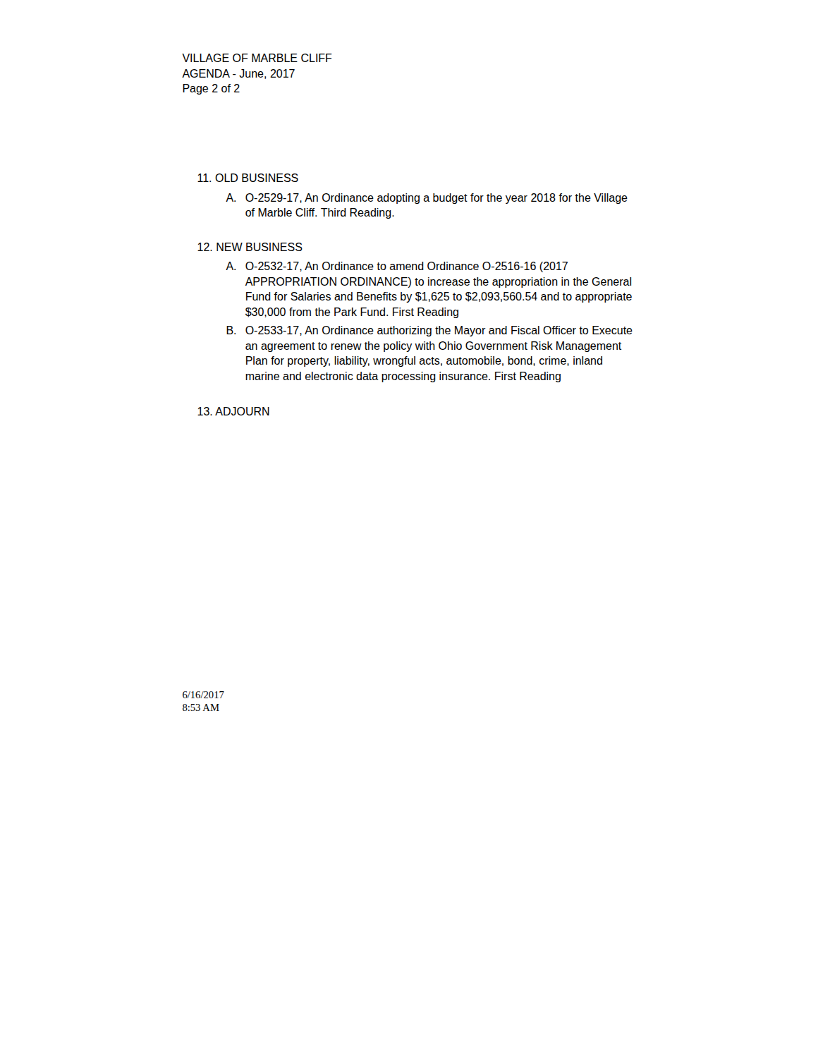VILLAGE OF MARBLE CLIFF
AGENDA - June, 2017
Page 2 of 2
11. OLD BUSINESS
O-2529-17, An Ordinance adopting a budget for the year 2018 for the Village of Marble Cliff. Third Reading.
12. NEW BUSINESS
O-2532-17, An Ordinance to amend Ordinance O-2516-16 (2017 APPROPRIATION ORDINANCE) to increase the appropriation in the General Fund for Salaries and Benefits by $1,625 to $2,093,560.54 and to appropriate $30,000 from the Park Fund. First Reading
O-2533-17, An Ordinance authorizing the Mayor and Fiscal Officer to Execute an agreement to renew the policy with Ohio Government Risk Management Plan for property, liability, wrongful acts, automobile, bond, crime, inland marine and electronic data processing insurance. First Reading
13. ADJOURN
6/16/2017
8:53 AM